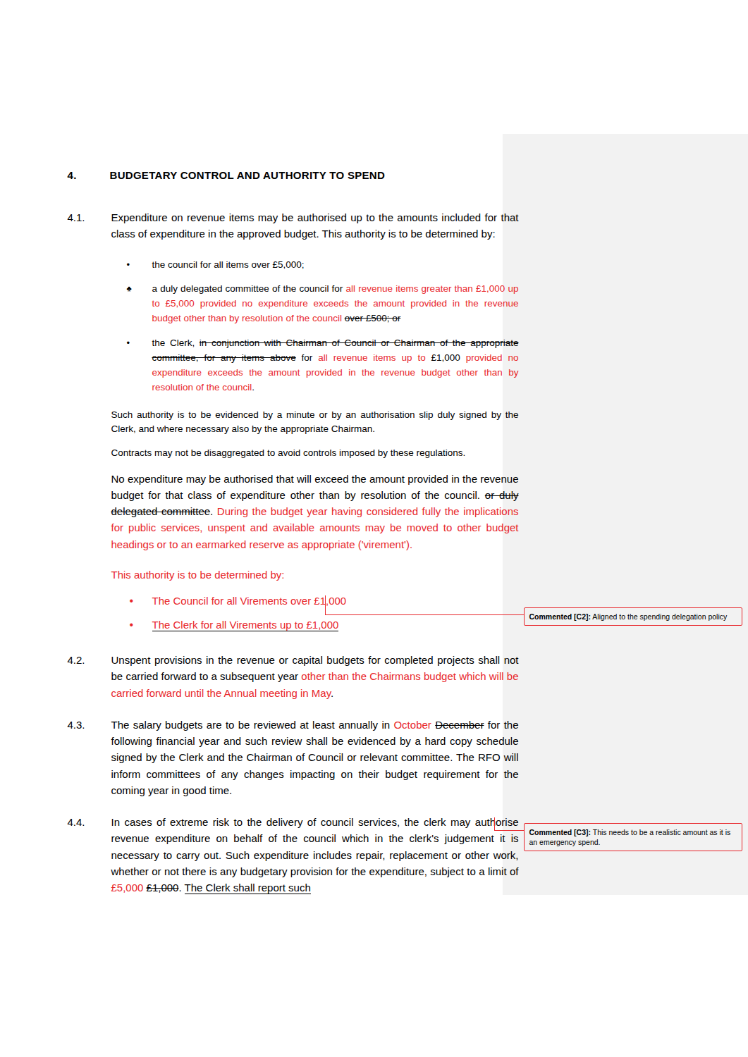4. BUDGETARY CONTROL AND AUTHORITY TO SPEND
4.1. Expenditure on revenue items may be authorised up to the amounts included for that class of expenditure in the approved budget. This authority is to be determined by:
the council for all items over £5,000;
a duly delegated committee of the council for all revenue items greater than £1,000 up to £5,000 provided no expenditure exceeds the amount provided in the revenue budget other than by resolution of the council over £500; or
the Clerk, in conjunction with Chairman of Council or Chairman of the appropriate committee, for any items above for all revenue items up to £1,000 provided no expenditure exceeds the amount provided in the revenue budget other than by resolution of the council.
Such authority is to be evidenced by a minute or by an authorisation slip duly signed by the Clerk, and where necessary also by the appropriate Chairman.
Contracts may not be disaggregated to avoid controls imposed by these regulations.
No expenditure may be authorised that will exceed the amount provided in the revenue budget for that class of expenditure other than by resolution of the council. or duly delegated committee. During the budget year having considered fully the implications for public services, unspent and available amounts may be moved to other budget headings or to an earmarked reserve as appropriate ('virement').
This authority is to be determined by:
The Council for all Virements over £1,000
The Clerk for all Virements up to £1,000
4.2. Unspent provisions in the revenue or capital budgets for completed projects shall not be carried forward to a subsequent year other than the Chairmans budget which will be carried forward until the Annual meeting in May.
4.3. The salary budgets are to be reviewed at least annually in October December for the following financial year and such review shall be evidenced by a hard copy schedule signed by the Clerk and the Chairman of Council or relevant committee. The RFO will inform committees of any changes impacting on their budget requirement for the coming year in good time.
4.4. In cases of extreme risk to the delivery of council services, the clerk may authorise revenue expenditure on behalf of the council which in the clerk's judgement it is necessary to carry out. Such expenditure includes repair, replacement or other work, whether or not there is any budgetary provision for the expenditure, subject to a limit of £5,000 £1,000. The Clerk shall report such
Commented [C2]: Aligned to the spending delegation policy
Commented [C3]: This needs to be a realistic amount as it is an emergency spend.